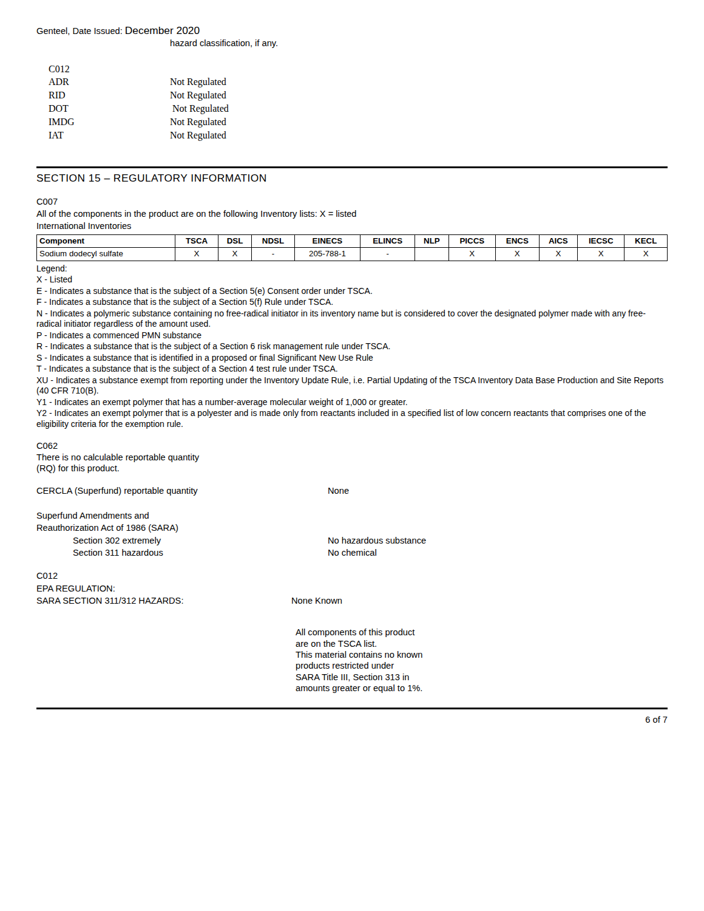Genteel, Date Issued: December 2020
hazard classification, if any.
C012
| ADR | Not Regulated |
| RID | Not Regulated |
| DOT | Not Regulated |
| IMDG | Not Regulated |
| IAT | Not Regulated |
SECTION 15 – REGULATORY INFORMATION
C007
All of the components in the product are on the following Inventory lists: X = listed
International Inventories
| Component | TSCA | DSL | NDSL | EINECS | ELINCS | NLP | PICCS | ENCS | AICS | IECSC | KECL |
| --- | --- | --- | --- | --- | --- | --- | --- | --- | --- | --- | --- |
| Sodium dodecyl sulfate | X | X | - | 205-788-1 | - | | X | X | X | X | X |
Legend:
X - Listed
E - Indicates a substance that is the subject of a Section 5(e) Consent order under TSCA.
F - Indicates a substance that is the subject of a Section 5(f) Rule under TSCA.
N - Indicates a polymeric substance containing no free-radical initiator in its inventory name but is considered to cover the designated polymer made with any free-radical initiator regardless of the amount used.
P - Indicates a commenced PMN substance
R - Indicates a substance that is the subject of a Section 6 risk management rule under TSCA.
S - Indicates a substance that is identified in a proposed or final Significant New Use Rule
T - Indicates a substance that is the subject of a Section 4 test rule under TSCA.
XU - Indicates a substance exempt from reporting under the Inventory Update Rule, i.e. Partial Updating of the TSCA Inventory Data Base Production and Site Reports (40 CFR 710(B).
Y1 - Indicates an exempt polymer that has a number-average molecular weight of 1,000 or greater.
Y2 - Indicates an exempt polymer that is a polyester and is made only from reactants included in a specified list of low concern reactants that comprises one of the eligibility criteria for the exemption rule.
C062
There is no calculable reportable quantity
(RQ) for this product.
| CERCLA (Superfund) reportable quantity | None |
| Superfund Amendments and | |
| Reauthorization Act of 1986 (SARA) | |
| Section 302 extremely | No hazardous substance |
| Section 311 hazardous | No chemical |
| C012 | |
| EPA REGULATION: | |
| SARA SECTION 311/312 HAZARDS: | None Known |
| | All components of this product are on the TSCA list. This material contains no known products restricted under SARA Title III, Section 313 in amounts greater or equal to 1%. |
6 of 7